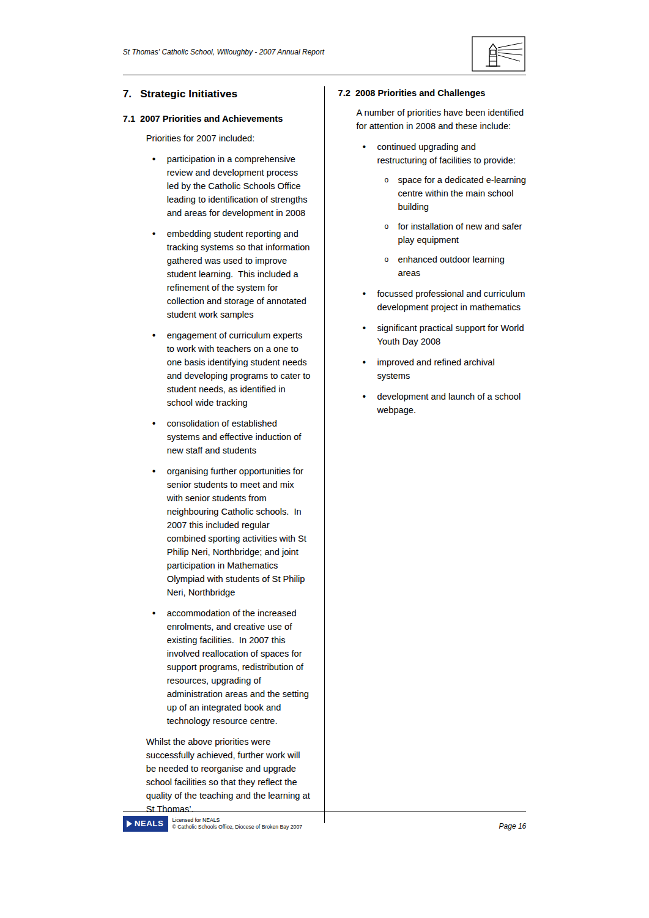St Thomas' Catholic School, Willoughby - 2007 Annual Report
7. Strategic Initiatives
7.12007 Priorities and Achievements
Priorities for 2007 included:
participation in a comprehensive review and development process led by the Catholic Schools Office leading to identification of strengths and areas for development in 2008
embedding student reporting and tracking systems so that information gathered was used to improve student learning. This included a refinement of the system for collection and storage of annotated student work samples
engagement of curriculum experts to work with teachers on a one to one basis identifying student needs and developing programs to cater to student needs, as identified in school wide tracking
consolidation of established systems and effective induction of new staff and students
organising further opportunities for senior students to meet and mix with senior students from neighbouring Catholic schools. In 2007 this included regular combined sporting activities with St Philip Neri, Northbridge; and joint participation in Mathematics Olympiad with students of St Philip Neri, Northbridge
accommodation of the increased enrolments, and creative use of existing facilities. In 2007 this involved reallocation of spaces for support programs, redistribution of resources, upgrading of administration areas and the setting up of an integrated book and technology resource centre.
Whilst the above priorities were successfully achieved, further work will be needed to reorganise and upgrade school facilities so that they reflect the quality of the teaching and the learning at St Thomas’.
7.22008 Priorities and Challenges
A number of priorities have been identified for attention in 2008 and these include:
continued upgrading and restructuring of facilities to provide:
space for a dedicated e-learning centre within the main school building
for installation of new and safer play equipment
enhanced outdoor learning areas
focussed professional and curriculum development project in mathematics
significant practical support for World Youth Day 2008
improved and refined archival systems
development and launch of a school webpage.
NEALS
Licensed for NEALS
© Catholic Schools Office, Diocese of Broken Bay 2007
Page 16